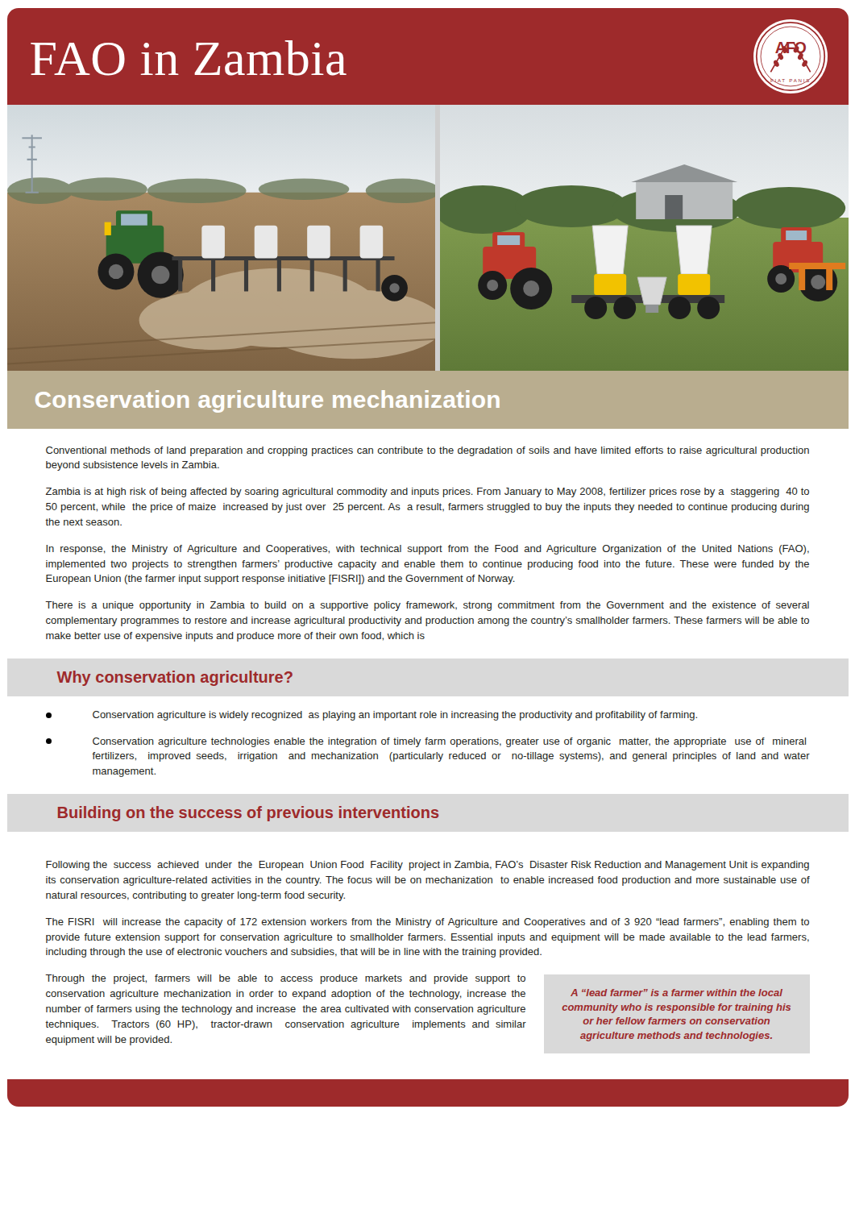FAO in Zambia
F O A FIAT PANIS
Conservation agriculture mechanization
Conventional methods of land preparation and cropping practices can contribute to the degradation of soils and have limited efforts to raise agricultural production beyond subsistence levels in Zambia.
Zambia is at high risk of being affected by soaring agricultural commodity and inputs prices. From January to May 2008, fertilizer prices rose by a staggering 40 to 50 percent, while the price of maize increased by just over 25 percent. As a result, farmers struggled to buy the inputs they needed to continue producing during the next season.
In response, the Ministry of Agriculture and Cooperatives, with technical support from the Food and Agriculture Organization of the United Nations (FAO), implemented two projects to strengthen farmers’ productive capacity and enable them to continue producing food into the future. These were funded by the European Union (the farmer input support response initiative [FISRI]) and the Government of Norway.
There is a unique opportunity in Zambia to build on a supportive policy framework, strong commitment from the Government and the existence of several complementary programmes to restore and increase agricultural productivity and production among the country’s smallholder farmers. These farmers will be able to make better use of expensive inputs and produce more of their own food, which is
Why conservation agriculture?
Conservation agriculture is widely recognized as playing an important role in increasing the productivity and profitability of farming.
Conservation agriculture technologies enable the integration of timely farm operations, greater use of organic matter, the appropriate use of mineral fertilizers, improved seeds, irrigation and mechanization (particularly reduced or no-tillage systems), and general principles of land and water management.
Building on the success of previous interventions
Following the success achieved under the European Union Food Facility project in Zambia, FAO’s Disaster Risk Reduction and Management Unit is expanding its conservation agriculture-related activities in the country. The focus will be on mechanization to enable increased food production and more sustainable use of natural resources, contributing to greater long-term food security.
The FISRI will increase the capacity of 172 extension workers from the Ministry of Agriculture and Cooperatives and of 3 920 “lead farmers”, enabling them to provide future extension support for conservation agriculture to smallholder farmers. Essential inputs and equipment will be made available to the lead farmers, including through the use of electronic vouchers and subsidies, that will be in line with the training provided.
A “lead farmer” is a farmer within the local community who is responsible for training his or her fellow farmers on conservation agriculture methods and technologies.
Through the project, farmers will be able to access produce markets and provide support to conservation agriculture mechanization in order to expand adoption of the technology, increase the number of farmers using the technology and increase the area cultivated with conservation agriculture techniques. Tractors (60 HP), tractor-drawn conservation agriculture implements and similar equipment will be provided.